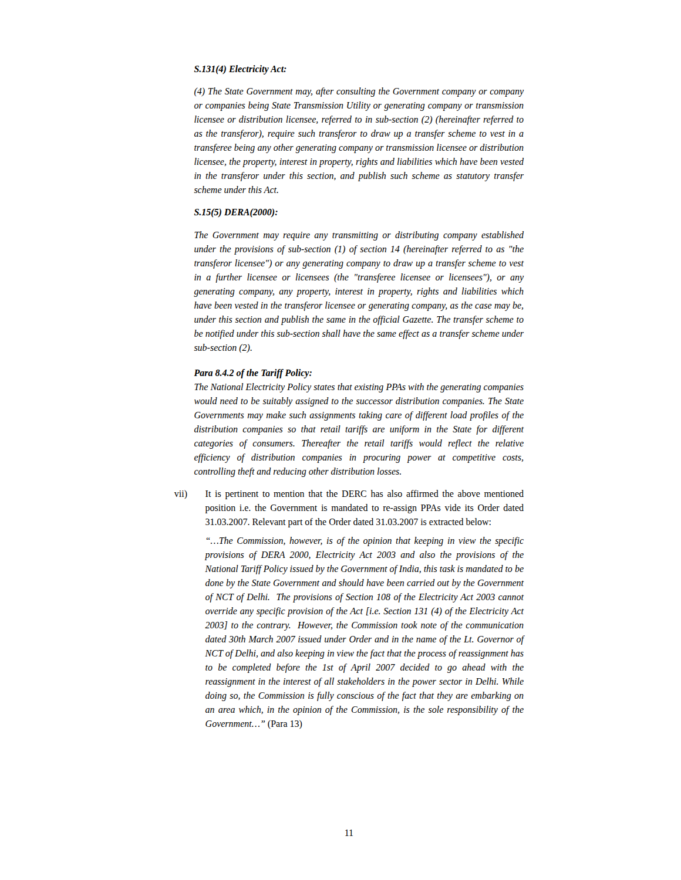S.131(4) Electricity Act:
(4) The State Government may, after consulting the Government company or company or companies being State Transmission Utility or generating company or transmission licensee or distribution licensee, referred to in sub-section (2) (hereinafter referred to as the transferor), require such transferor to draw up a transfer scheme to vest in a transferee being any other generating company or transmission licensee or distribution licensee, the property, interest in property, rights and liabilities which have been vested in the transferor under this section, and publish such scheme as statutory transfer scheme under this Act.
S.15(5) DERA(2000):
The Government may require any transmitting or distributing company established under the provisions of sub-section (1) of section 14 (hereinafter referred to as "the transferor licensee") or any generating company to draw up a transfer scheme to vest in a further licensee or licensees (the "transferee licensee or licensees"), or any generating company, any property, interest in property, rights and liabilities which have been vested in the transferor licensee or generating company, as the case may be, under this section and publish the same in the official Gazette. The transfer scheme to be notified under this sub-section shall have the same effect as a transfer scheme under sub-section (2).
Para 8.4.2 of the Tariff Policy:
The National Electricity Policy states that existing PPAs with the generating companies would need to be suitably assigned to the successor distribution companies. The State Governments may make such assignments taking care of different load profiles of the distribution companies so that retail tariffs are uniform in the State for different categories of consumers. Thereafter the retail tariffs would reflect the relative efficiency of distribution companies in procuring power at competitive costs, controlling theft and reducing other distribution losses.
vii)
It is pertinent to mention that the DERC has also affirmed the above mentioned position i.e. the Government is mandated to re-assign PPAs vide its Order dated 31.03.2007. Relevant part of the Order dated 31.03.2007 is extracted below:
“…The Commission, however, is of the opinion that keeping in view the specific provisions of DERA 2000, Electricity Act 2003 and also the provisions of the National Tariff Policy issued by the Government of India, this task is mandated to be done by the State Government and should have been carried out by the Government of NCT of Delhi. The provisions of Section 108 of the Electricity Act 2003 cannot override any specific provision of the Act [i.e. Section 131 (4) of the Electricity Act 2003] to the contrary. However, the Commission took note of the communication dated 30th March 2007 issued under Order and in the name of the Lt. Governor of NCT of Delhi, and also keeping in view the fact that the process of reassignment has to be completed before the 1st of April 2007 decided to go ahead with the reassignment in the interest of all stakeholders in the power sector in Delhi. While doing so, the Commission is fully conscious of the fact that they are embarking on an area which, in the opinion of the Commission, is the sole responsibility of the Government…” (Para 13)
11